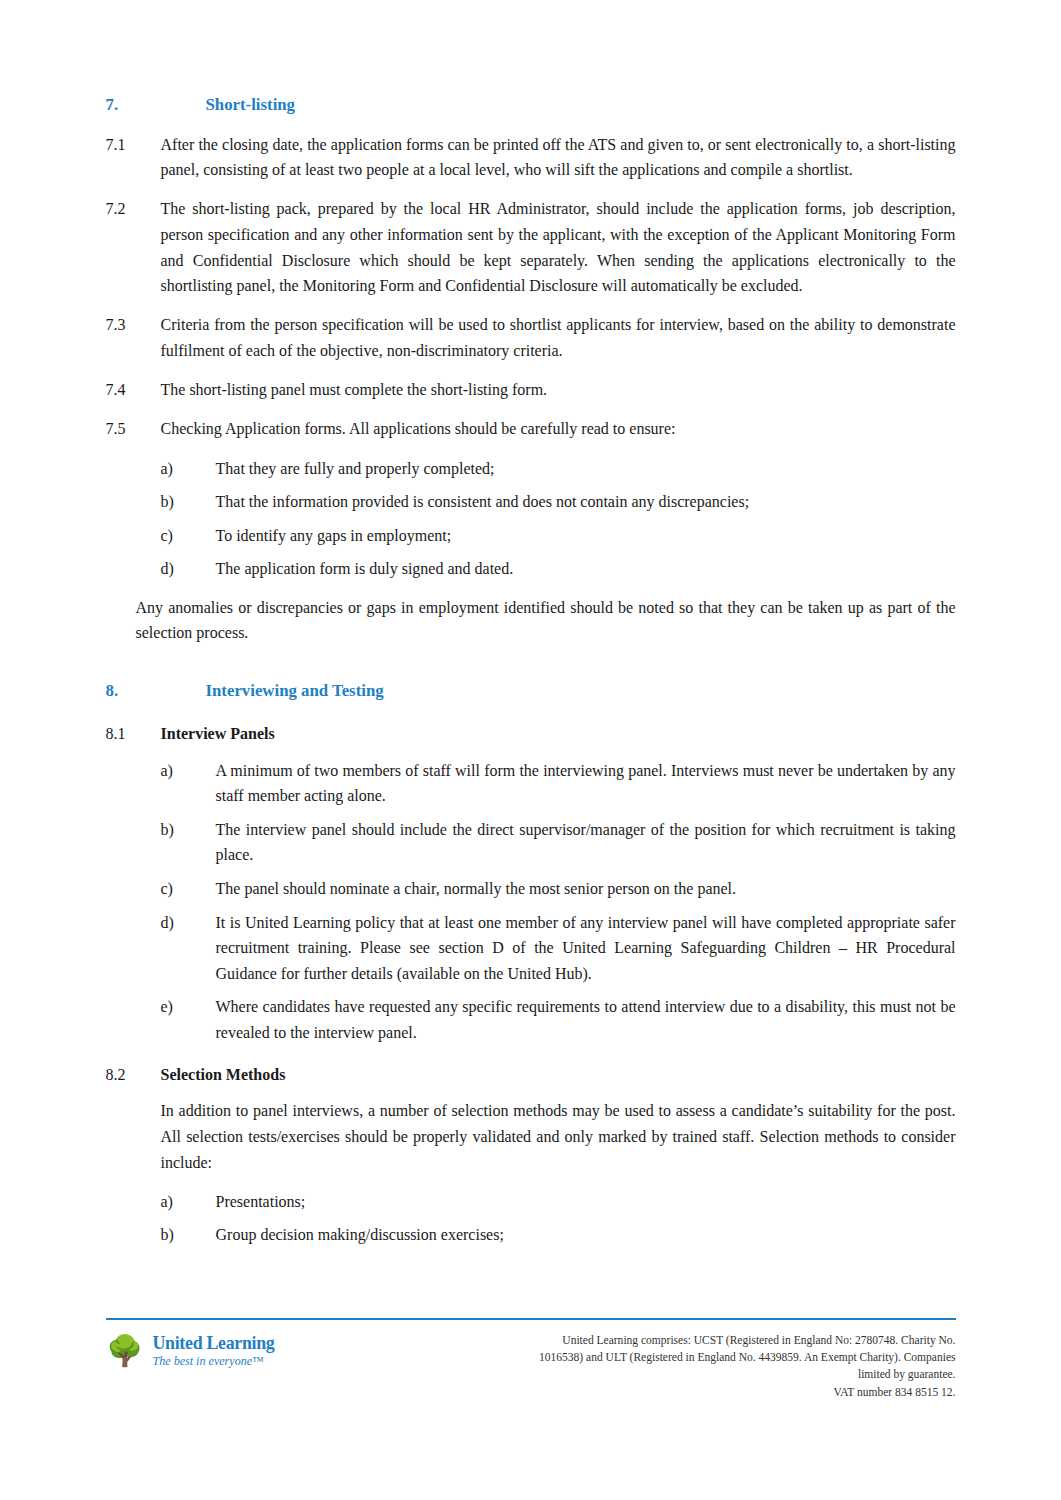7. Short-listing
7.1 After the closing date, the application forms can be printed off the ATS and given to, or sent electronically to, a short-listing panel, consisting of at least two people at a local level, who will sift the applications and compile a shortlist.
7.2 The short-listing pack, prepared by the local HR Administrator, should include the application forms, job description, person specification and any other information sent by the applicant, with the exception of the Applicant Monitoring Form and Confidential Disclosure which should be kept separately. When sending the applications electronically to the shortlisting panel, the Monitoring Form and Confidential Disclosure will automatically be excluded.
7.3 Criteria from the person specification will be used to shortlist applicants for interview, based on the ability to demonstrate fulfilment of each of the objective, non-discriminatory criteria.
7.4 The short-listing panel must complete the short-listing form.
7.5 Checking Application forms. All applications should be carefully read to ensure:
a) That they are fully and properly completed;
b) That the information provided is consistent and does not contain any discrepancies;
c) To identify any gaps in employment;
d) The application form is duly signed and dated.
Any anomalies or discrepancies or gaps in employment identified should be noted so that they can be taken up as part of the selection process.
8. Interviewing and Testing
8.1 Interview Panels
a) A minimum of two members of staff will form the interviewing panel. Interviews must never be undertaken by any staff member acting alone.
b) The interview panel should include the direct supervisor/manager of the position for which recruitment is taking place.
c) The panel should nominate a chair, normally the most senior person on the panel.
d) It is United Learning policy that at least one member of any interview panel will have completed appropriate safer recruitment training. Please see section D of the United Learning Safeguarding Children – HR Procedural Guidance for further details (available on the United Hub).
e) Where candidates have requested any specific requirements to attend interview due to a disability, this must not be revealed to the interview panel.
8.2 Selection Methods
In addition to panel interviews, a number of selection methods may be used to assess a candidate’s suitability for the post. All selection tests/exercises should be properly validated and only marked by trained staff. Selection methods to consider include:
a) Presentations;
b) Group decision making/discussion exercises;
🌳
United Learning
The best in everyone™
United Learning comprises: UCST (Registered in England No: 2780748. Charity No. 1016538) and ULT (Registered in England No. 4439859. An Exempt Charity). Companies limited by guarantee.
VAT number 834 8515 12.